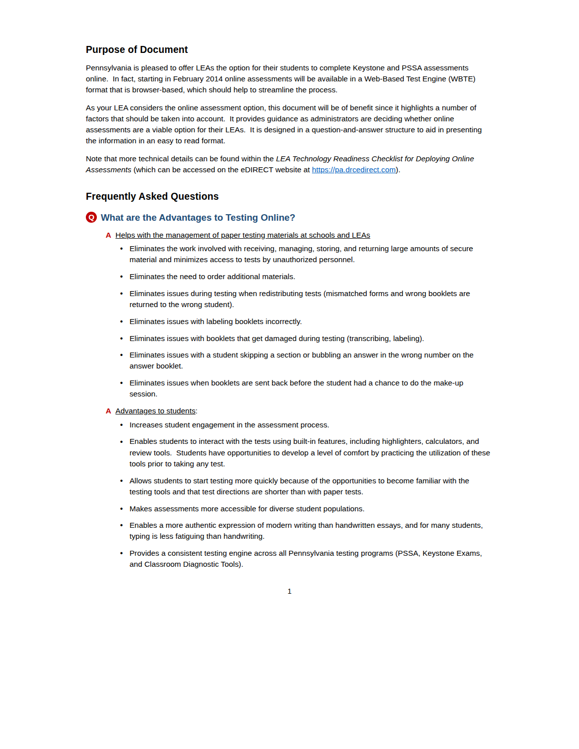Purpose of Document
Pennsylvania is pleased to offer LEAs the option for their students to complete Keystone and PSSA assessments online. In fact, starting in February 2014 online assessments will be available in a Web-Based Test Engine (WBTE) format that is browser-based, which should help to streamline the process.
As your LEA considers the online assessment option, this document will be of benefit since it highlights a number of factors that should be taken into account. It provides guidance as administrators are deciding whether online assessments are a viable option for their LEAs. It is designed in a question-and-answer structure to aid in presenting the information in an easy to read format.
Note that more technical details can be found within the LEA Technology Readiness Checklist for Deploying Online Assessments (which can be accessed on the eDIRECT website at https://pa.drcedirect.com).
Frequently Asked Questions
Q What are the Advantages to Testing Online?
A Helps with the management of paper testing materials at schools and LEAs
Eliminates the work involved with receiving, managing, storing, and returning large amounts of secure material and minimizes access to tests by unauthorized personnel.
Eliminates the need to order additional materials.
Eliminates issues during testing when redistributing tests (mismatched forms and wrong booklets are returned to the wrong student).
Eliminates issues with labeling booklets incorrectly.
Eliminates issues with booklets that get damaged during testing (transcribing, labeling).
Eliminates issues with a student skipping a section or bubbling an answer in the wrong number on the answer booklet.
Eliminates issues when booklets are sent back before the student had a chance to do the make-up session.
A Advantages to students:
Increases student engagement in the assessment process.
Enables students to interact with the tests using built-in features, including highlighters, calculators, and review tools. Students have opportunities to develop a level of comfort by practicing the utilization of these tools prior to taking any test.
Allows students to start testing more quickly because of the opportunities to become familiar with the testing tools and that test directions are shorter than with paper tests.
Makes assessments more accessible for diverse student populations.
Enables a more authentic expression of modern writing than handwritten essays, and for many students, typing is less fatiguing than handwriting.
Provides a consistent testing engine across all Pennsylvania testing programs (PSSA, Keystone Exams, and Classroom Diagnostic Tools).
1